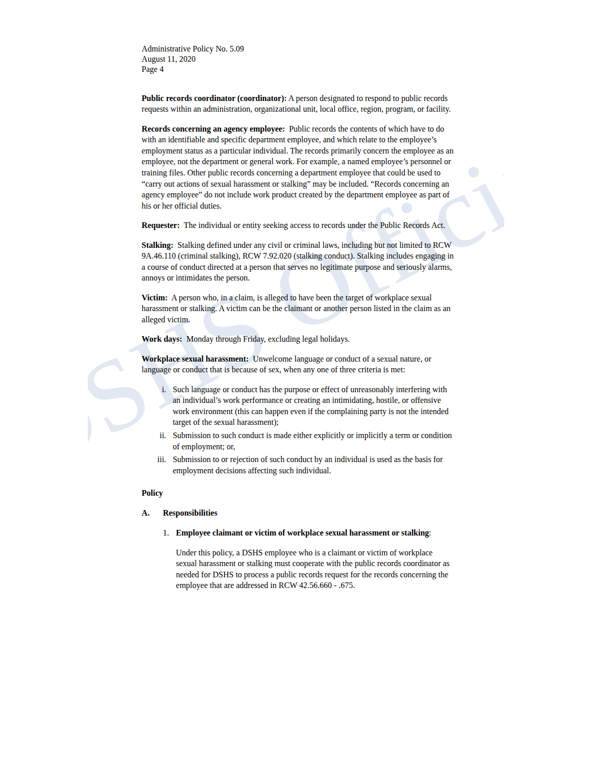DSHS Official
Administrative Policy No. 5.09
August 11, 2020
Page 4
Public records coordinator (coordinator): A person designated to respond to public records requests within an administration, organizational unit, local office, region, program, or facility.
Records concerning an agency employee: Public records the contents of which have to do with an identifiable and specific department employee, and which relate to the employee’s employment status as a particular individual. The records primarily concern the employee as an employee, not the department or general work. For example, a named employee’s personnel or training files. Other public records concerning a department employee that could be used to “carry out actions of sexual harassment or stalking” may be included. “Records concerning an agency employee” do not include work product created by the department employee as part of his or her official duties.
Requester: The individual or entity seeking access to records under the Public Records Act.
Stalking: Stalking defined under any civil or criminal laws, including but not limited to RCW 9A.46.110 (criminal stalking), RCW 7.92.020 (stalking conduct). Stalking includes engaging in a course of conduct directed at a person that serves no legitimate purpose and seriously alarms, annoys or intimidates the person.
Victim: A person who, in a claim, is alleged to have been the target of workplace sexual harassment or stalking. A victim can be the claimant or another person listed in the claim as an alleged victim.
Work days: Monday through Friday, excluding legal holidays.
Workplace sexual harassment: Unwelcome language or conduct of a sexual nature, or language or conduct that is because of sex, when any one of three criteria is met:
i. Such language or conduct has the purpose or effect of unreasonably interfering with an individual’s work performance or creating an intimidating, hostile, or offensive work environment (this can happen even if the complaining party is not the intended target of the sexual harassment);
ii. Submission to such conduct is made either explicitly or implicitly a term or condition of employment; or,
iii. Submission to or rejection of such conduct by an individual is used as the basis for employment decisions affecting such individual.
Policy
A. Responsibilities
1. Employee claimant or victim of workplace sexual harassment or stalking:
Under this policy, a DSHS employee who is a claimant or victim of workplace sexual harassment or stalking must cooperate with the public records coordinator as needed for DSHS to process a public records request for the records concerning the employee that are addressed in RCW 42.56.660 - .675.